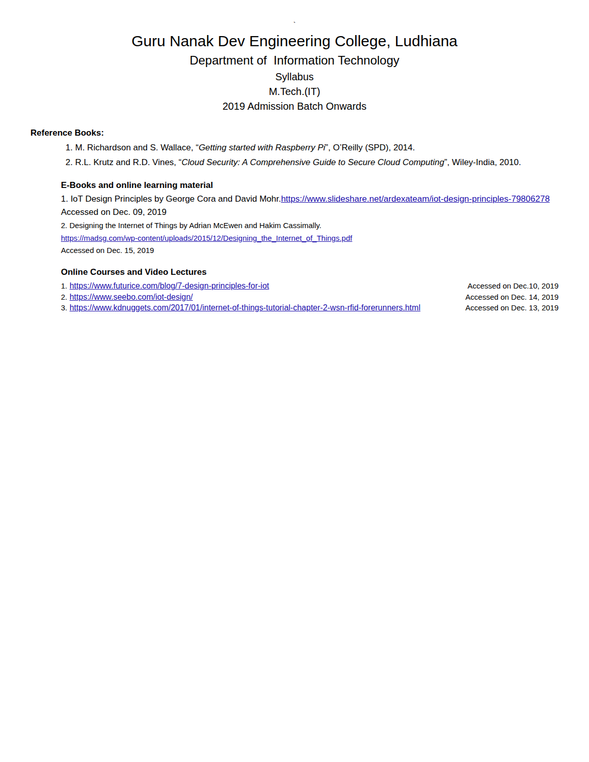`
Guru Nanak Dev Engineering College, Ludhiana
Department of Information Technology
Syllabus
M.Tech.(IT)
2019 Admission Batch Onwards
Reference Books:
M. Richardson and S. Wallace, “Getting started with Raspberry Pi”, O’Reilly (SPD), 2014.
R.L. Krutz and R.D. Vines, “Cloud Security: A Comprehensive Guide to Secure Cloud Computing”, Wiley-India, 2010.
E-Books and online learning material
1. IoT Design Principles by George Cora and David Mohr.https://www.slideshare.net/ardexateam/iot-design-principles-79806278
Accessed on Dec. 09, 2019
2. Designing the Internet of Things by Adrian McEwen and Hakim Cassimally.
https://madsg.com/wp-content/uploads/2015/12/Designing_the_Internet_of_Things.pdf
Accessed on Dec. 15, 2019
Online Courses and Video Lectures
1. https://www.futurice.com/blog/7-design-principles-for-iot
Accessed on Dec.10, 2019
2. https://www.seebo.com/iot-design/
Accessed on Dec. 14, 2019
3. https://www.kdnuggets.com/2017/01/internet-of-things-tutorial-chapter-2-wsn-rfid-forerunners.html
Accessed on Dec. 13, 2019